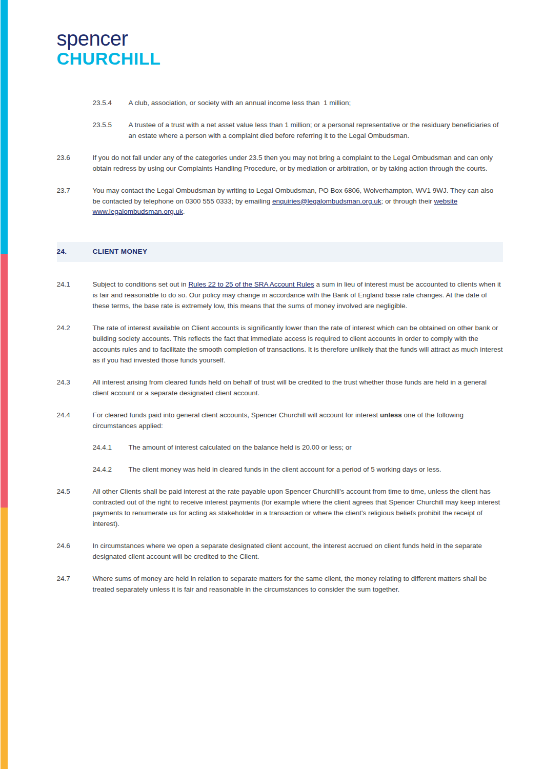spencer CHURCHILL
23.5.4
A club, association, or society with an annual income less than 1 million;
23.5.5
A trustee of a trust with a net asset value less than 1 million; or a personal representative or the residuary beneficiaries of an estate where a person with a complaint died before referring it to the Legal Ombudsman.
23.6
If you do not fall under any of the categories under 23.5 then you may not bring a complaint to the Legal Ombudsman and can only obtain redress by using our Complaints Handling Procedure, or by mediation or arbitration, or by taking action through the courts.
23.7
You may contact the Legal Ombudsman by writing to Legal Ombudsman, PO Box 6806, Wolverhampton, WV1 9WJ. They can also be contacted by telephone on 0300 555 0333; by emailing enquiries@legalombudsman.org.uk; or through their website www.legalombudsman.org.uk.
24.
CLIENT MONEY
24.1
Subject to conditions set out in Rules 22 to 25 of the SRA Account Rules a sum in lieu of interest must be accounted to clients when it is fair and reasonable to do so. Our policy may change in accordance with the Bank of England base rate changes. At the date of these terms, the base rate is extremely low, this means that the sums of money involved are negligible.
24.2
The rate of interest available on Client accounts is significantly lower than the rate of interest which can be obtained on other bank or building society accounts. This reflects the fact that immediate access is required to client accounts in order to comply with the accounts rules and to facilitate the smooth completion of transactions. It is therefore unlikely that the funds will attract as much interest as if you had invested those funds yourself.
24.3
All interest arising from cleared funds held on behalf of trust will be credited to the trust whether those funds are held in a general client account or a separate designated client account.
24.4
For cleared funds paid into general client accounts, Spencer Churchill will account for interest unless one of the following circumstances applied:
24.4.1
The amount of interest calculated on the balance held is 20.00 or less; or
24.4.2
The client money was held in cleared funds in the client account for a period of 5 working days or less.
24.5
All other Clients shall be paid interest at the rate payable upon Spencer Churchill's account from time to time, unless the client has contracted out of the right to receive interest payments (for example where the client agrees that Spencer Churchill may keep interest payments to renumerate us for acting as stakeholder in a transaction or where the client's religious beliefs prohibit the receipt of interest).
24.6
In circumstances where we open a separate designated client account, the interest accrued on client funds held in the separate designated client account will be credited to the Client.
24.7
Where sums of money are held in relation to separate matters for the same client, the money relating to different matters shall be treated separately unless it is fair and reasonable in the circumstances to consider the sum together.